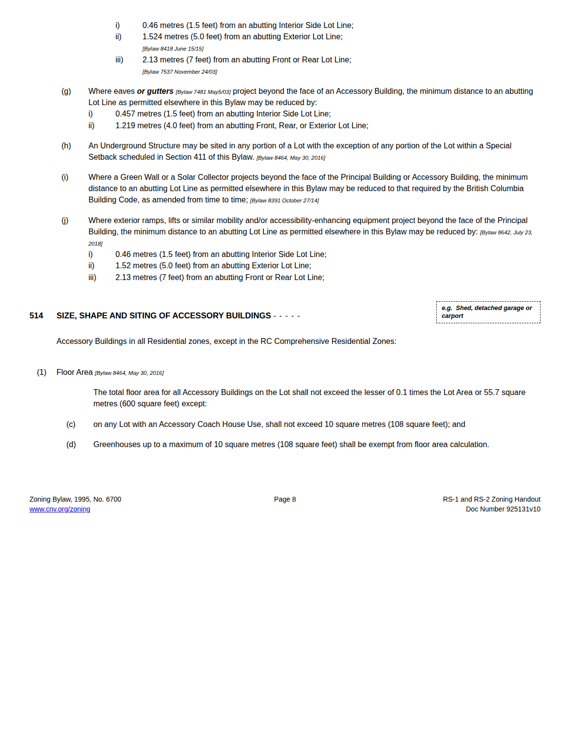i) 0.46 metres (1.5 feet) from an abutting Interior Side Lot Line;
ii) 1.524 metres (5.0 feet) from an abutting Exterior Lot Line;
[Bylaw 8418 June 15/15]
iii) 2.13 metres (7 feet) from an abutting Front or Rear Lot Line;
[Bylaw 7537 November 24/03]
(g) Where eaves or gutters [Bylaw 7481 May5/03] project beyond the face of an Accessory Building, the minimum distance to an abutting Lot Line as permitted elsewhere in this Bylaw may be reduced by:
i) 0.457 metres (1.5 feet) from an abutting Interior Side Lot Line;
ii) 1.219 metres (4.0 feet) from an abutting Front, Rear, or Exterior Lot Line;
(h) An Underground Structure may be sited in any portion of a Lot with the exception of any portion of the Lot within a Special Setback scheduled in Section 411 of this Bylaw. [Bylaw 8464, May 30, 2016]
(i) Where a Green Wall or a Solar Collector projects beyond the face of the Principal Building or Accessory Building, the minimum distance to an abutting Lot Line as permitted elsewhere in this Bylaw may be reduced to that required by the British Columbia Building Code, as amended from time to time; [Bylaw 8391 October 27/14]
(j) Where exterior ramps, lifts or similar mobility and/or accessibility-enhancing equipment project beyond the face of the Principal Building, the minimum distance to an abutting Lot Line as permitted elsewhere in this Bylaw may be reduced by: [Bylaw 8642, July 23, 2018]
i) 0.46 metres (1.5 feet) from an abutting Interior Side Lot Line;
ii) 1.52 metres (5.0 feet) from an abutting Exterior Lot Line;
iii) 2.13 metres (7 feet) from an abutting Front or Rear Lot Line;
514 SIZE, SHAPE AND SITING OF ACCESSORY BUILDINGS - - - - -
e.g. Shed, detached garage or carport
Accessory Buildings in all Residential zones, except in the RC Comprehensive Residential Zones:
(1) Floor Area [Bylaw 8464, May 30, 2016]
The total floor area for all Accessory Buildings on the Lot shall not exceed the lesser of 0.1 times the Lot Area or 55.7 square metres (600 square feet) except:
(c) on any Lot with an Accessory Coach House Use, shall not exceed 10 square metres (108 square feet); and
(d) Greenhouses up to a maximum of 10 square metres (108 square feet) shall be exempt from floor area calculation.
Zoning Bylaw, 1995, No. 6700
www.cnv.org/zoning
Page 8
RS-1 and RS-2 Zoning Handout
Doc Number 925131v10